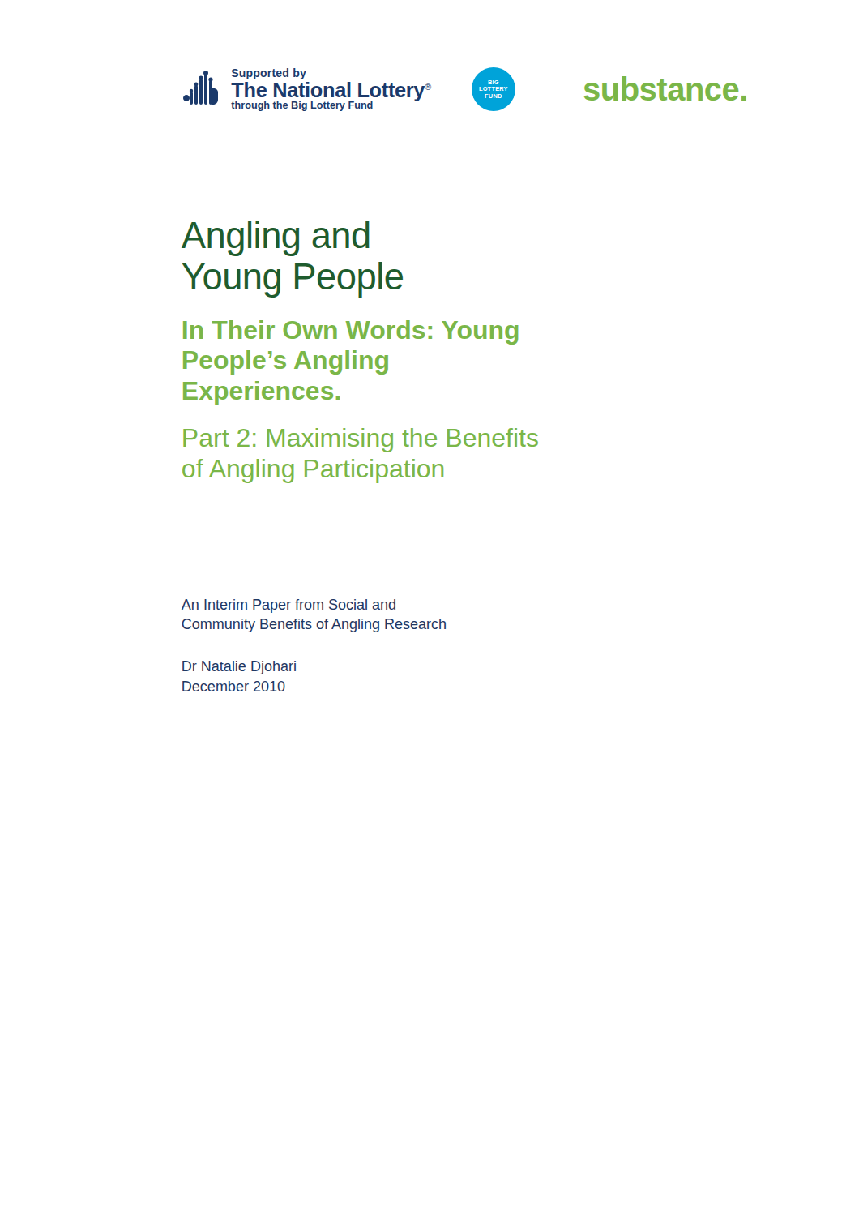Supported by
The National Lottery®
through the Big Lottery Fund
BIG LOTTERY FUND
substance.
Angling and
Young People
In Their Own Words: Young People’s Angling Experiences.
Part 2: Maximising the Benefits of Angling Participation
An Interim Paper from Social and
Community Benefits of Angling Research
Dr Natalie Djohari
December 2010